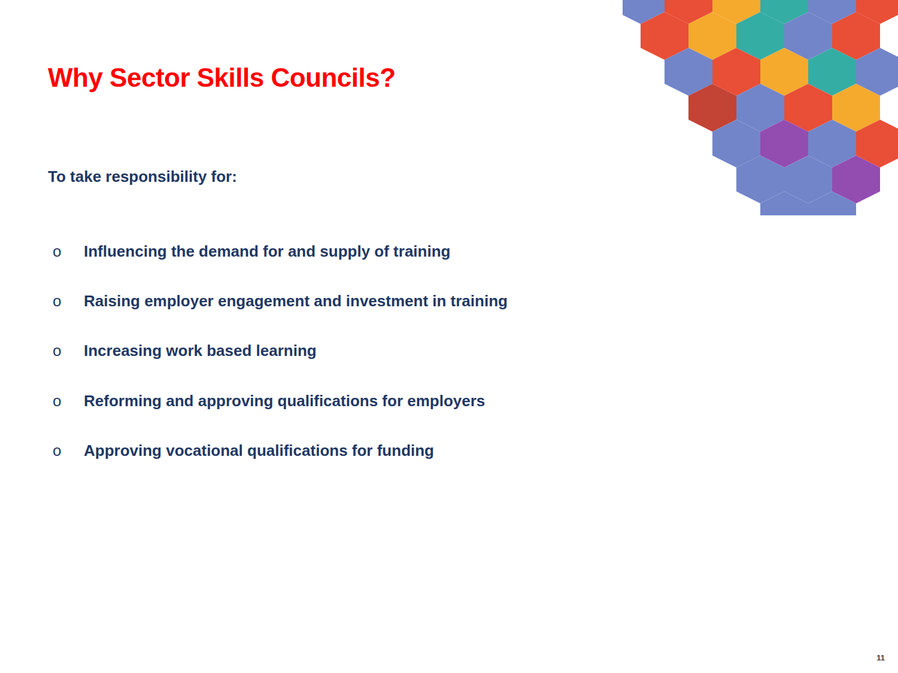Why Sector Skills Councils?
To take responsibility for:
Influencing the demand for and supply of training
Raising employer engagement and investment in training
Increasing work based learning
Reforming and approving qualifications for employers
Approving vocational qualifications for funding
11